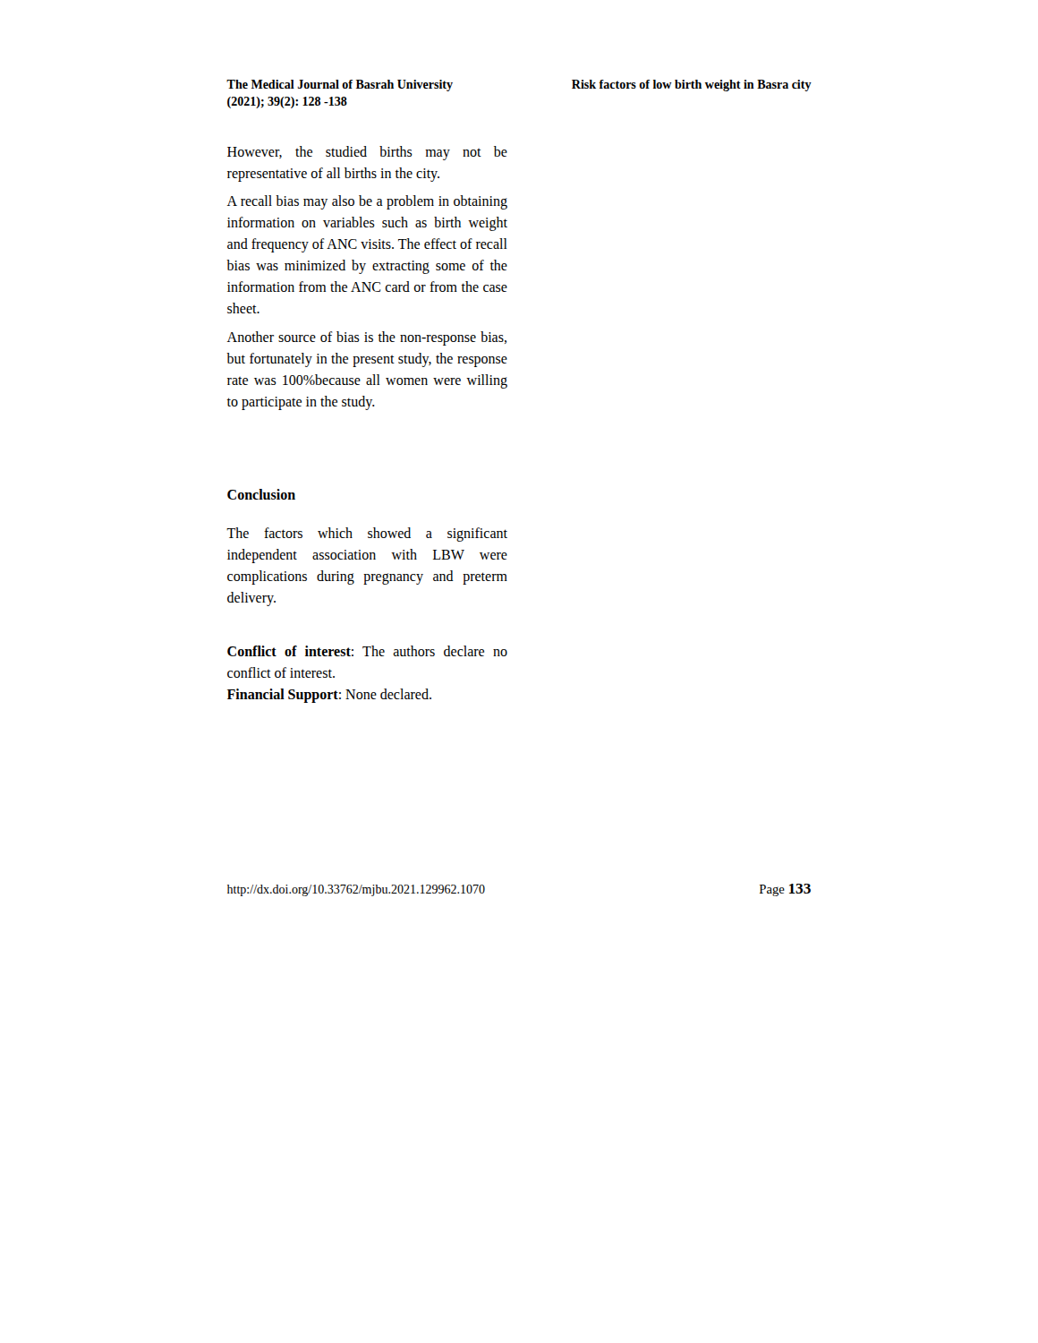The Medical Journal of Basrah University
(2021); 39(2): 128 -138
Risk factors of low birth weight in Basra city
However, the studied births may not be representative of all births in the city.
A recall bias may also be a problem in obtaining information on variables such as birth weight and frequency of ANC visits. The effect of recall bias was minimized by extracting some of the information from the ANC card or from the case sheet.
Another source of bias is the non-response bias, but fortunately in the present study, the response rate was 100%because all women were willing to participate in the study.
Conclusion
The factors which showed a significant independent association with LBW were complications during pregnancy and preterm delivery.
Conflict of interest: The authors declare no conflict of interest.
Financial Support: None declared.
http://dx.doi.org/10.33762/mjbu.2021.129962.1070
Page 133